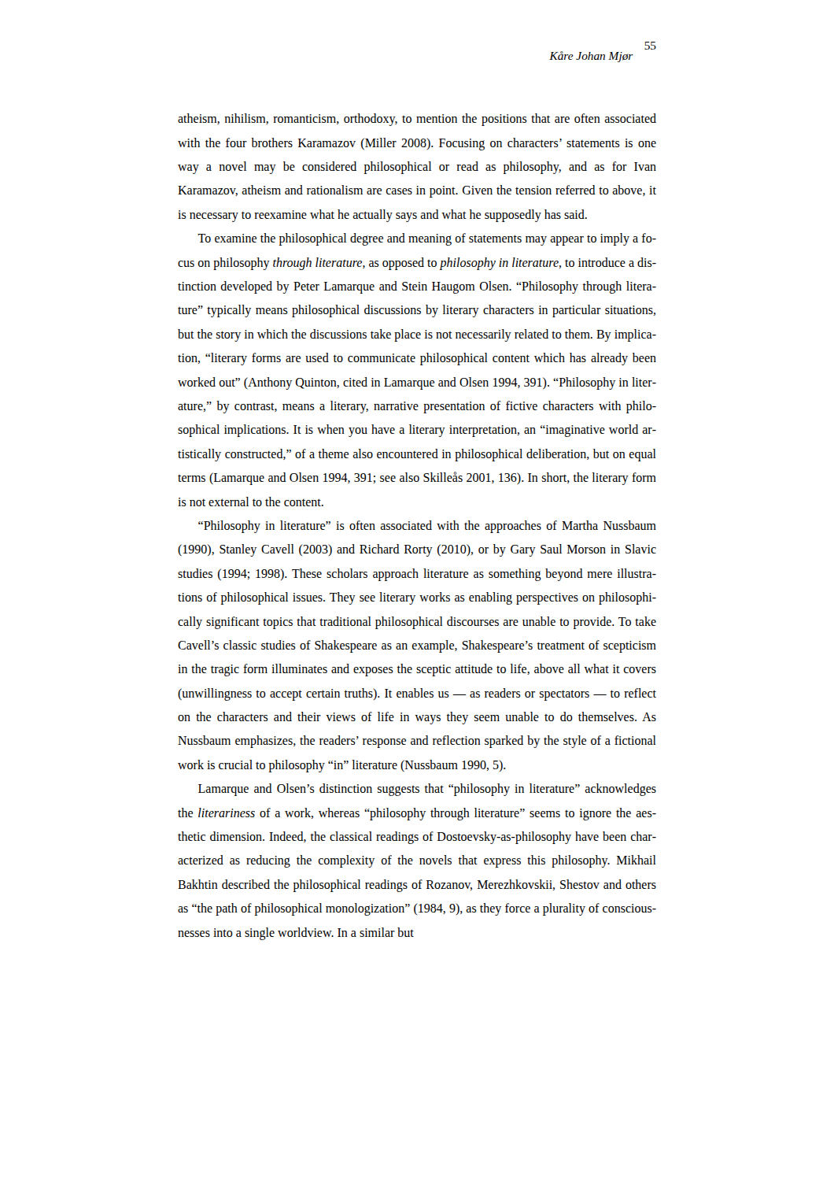Kåre Johan Mjør 55
atheism, nihilism, romanticism, orthodoxy, to mention the positions that are often associated with the four brothers Karamazov (Miller 2008). Focusing on characters’ statements is one way a novel may be considered philosophical or read as philosophy, and as for Ivan Karamazov, atheism and rationalism are cases in point. Given the tension referred to above, it is necessary to reexamine what he actually says and what he supposedly has said.
To examine the philosophical degree and meaning of statements may appear to imply a focus on philosophy through literature, as opposed to philosophy in literature, to introduce a distinction developed by Peter Lamarque and Stein Haugom Olsen. “Philosophy through literature” typically means philosophical discussions by literary characters in particular situations, but the story in which the discussions take place is not necessarily related to them. By implication, “literary forms are used to communicate philosophical content which has already been worked out” (Anthony Quinton, cited in Lamarque and Olsen 1994, 391). “Philosophy in literature,” by contrast, means a literary, narrative presentation of fictive characters with philosophical implications. It is when you have a literary interpretation, an “imaginative world artistically constructed,” of a theme also encountered in philosophical deliberation, but on equal terms (Lamarque and Olsen 1994, 391; see also Skilleås 2001, 136). In short, the literary form is not external to the content.
“Philosophy in literature” is often associated with the approaches of Martha Nussbaum (1990), Stanley Cavell (2003) and Richard Rorty (2010), or by Gary Saul Morson in Slavic studies (1994; 1998). These scholars approach literature as something beyond mere illustrations of philosophical issues. They see literary works as enabling perspectives on philosophically significant topics that traditional philosophical discourses are unable to provide. To take Cavell’s classic studies of Shakespeare as an example, Shakespeare’s treatment of scepticism in the tragic form illuminates and exposes the sceptic attitude to life, above all what it covers (unwillingness to accept certain truths). It enables us — as readers or spectators — to reflect on the characters and their views of life in ways they seem unable to do themselves. As Nussbaum emphasizes, the readers’ response and reflection sparked by the style of a fictional work is crucial to philosophy “in” literature (Nussbaum 1990, 5).
Lamarque and Olsen’s distinction suggests that “philosophy in literature” acknowledges the literariness of a work, whereas “philosophy through literature” seems to ignore the aesthetic dimension. Indeed, the classical readings of Dostoevsky-as-philosophy have been characterized as reducing the complexity of the novels that express this philosophy. Mikhail Bakhtin described the philosophical readings of Rozanov, Merezhkovskii, Shestov and others as “the path of philosophical monologization” (1984, 9), as they force a plurality of consciousnesses into a single worldview. In a similar but